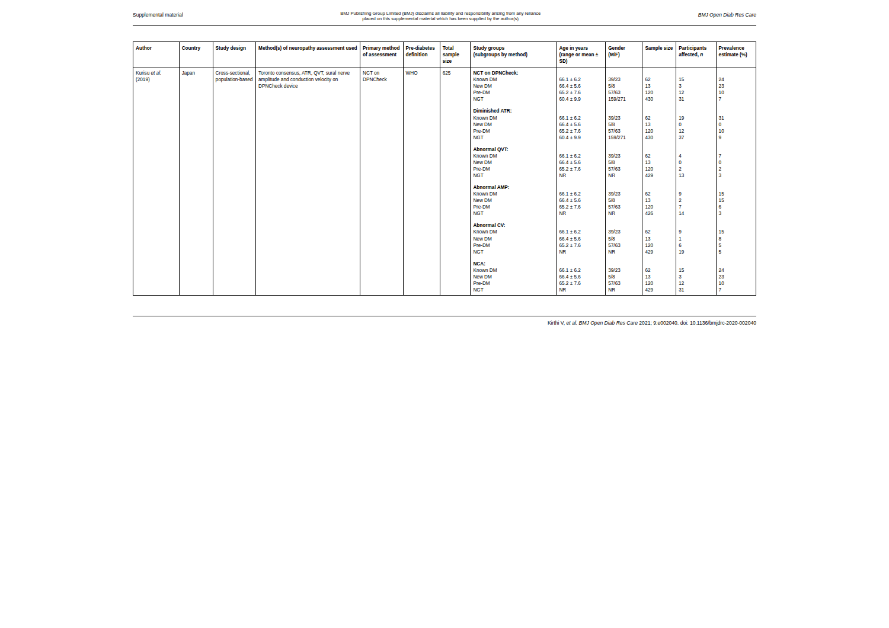Supplemental material
BMJ Publishing Group Limited (BMJ) disclaims all liability and responsibility arising from any reliance
placed on this supplemental material which has been supplied by the author(s)
BMJ Open Diab Res Care
| Author | Country | Study design | Method(s) of neuropathy assessment used | Primary method of assessment | Pre-diabetes definition | Total sample size | Study groups (subgroups by method) | Age in years (range or mean ± SD) | Gender (M/F) | Sample size | Participants affected, n | Prevalence estimate (%) |
| --- | --- | --- | --- | --- | --- | --- | --- | --- | --- | --- | --- | --- |
| Kurisu et al. (2019) | Japan | Cross-sectional, population-based | Toronto consensus, ATR, QVT, sural nerve amplitude and conduction velocity on DPNCheck device | NCT on DPNCheck | WHO | 625 | NCT on DPNCheck: Known DM New DM Pre-DM NGT Diminished ATR: Known DM New DM Pre-DM NGT Abnormal QVT: Known DM New DM Pre-DM NGT Abnormal AMP: Known DM New DM Pre-DM NGT Abnormal CV: Known DM New DM Pre-DM NGT NCA: Known DM New DM Pre-DM NGT | 66.1 ± 6.2 66.4 ± 5.6 65.2 ± 7.6 60.4 ± 9.9 66.1 ± 6.2 66.4 ± 5.6 65.2 ± 7.6 60.4 ± 9.9 66.1 ± 6.2 66.4 ± 5.6 65.2 ± 7.6 NR 66.1 ± 6.2 66.4 ± 5.6 65.2 ± 7.6 NR 66.1 ± 6.2 66.4 ± 5.6 65.2 ± 7.6 NR 66.1 ± 6.2 66.4 ± 5.6 65.2 ± 7.6 NR | 39/23 5/8 57/63 159/271 39/23 5/8 57/63 159/271 39/23 5/8 57/63 NR 39/23 5/8 57/63 NR 39/23 5/8 57/63 NR 39/23 5/8 57/63 NR | 62 13 120 430 62 13 120 430 62 13 120 429 62 13 120 426 62 13 120 429 62 13 120 429 | 15 3 12 31 19 0 12 37 4 0 2 13 9 2 7 14 9 1 6 19 15 3 12 31 | 24 23 10 7 31 0 10 9 7 0 2 3 15 15 6 3 15 8 5 5 24 23 10 7 |
Kirthi V, et al. BMJ Open Diab Res Care 2021; 9:e002040. doi: 10.1136/bmjdrc-2020-002040